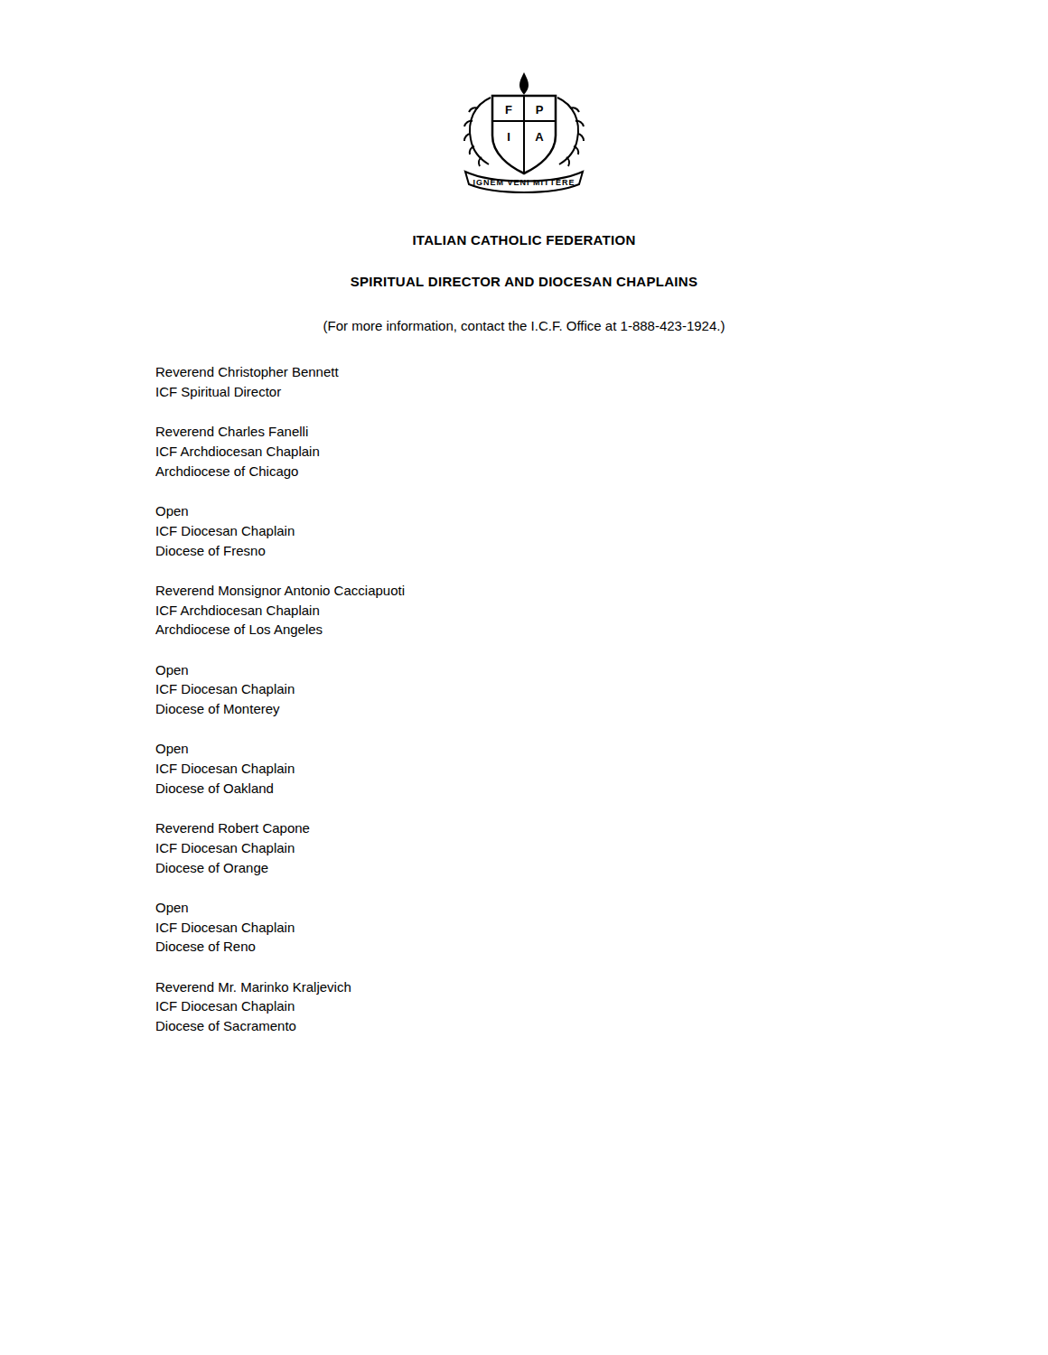F P I A IGNEM VENI MITTERE
ITALIAN CATHOLIC FEDERATION
SPIRITUAL DIRECTOR AND DIOCESAN CHAPLAINS
(For more information, contact the I.C.F. Office at 1-888-423-1924.)
Reverend Christopher Bennett
ICF Spiritual Director
Reverend Charles Fanelli
ICF Archdiocesan Chaplain
Archdiocese of Chicago
Open
ICF Diocesan Chaplain
Diocese of Fresno
Reverend Monsignor Antonio Cacciapuoti
ICF Archdiocesan Chaplain
Archdiocese of Los Angeles
Open
ICF Diocesan Chaplain
Diocese of Monterey
Open
ICF Diocesan Chaplain
Diocese of Oakland
Reverend Robert Capone
ICF Diocesan Chaplain
Diocese of Orange
Open
ICF Diocesan Chaplain
Diocese of Reno
Reverend Mr. Marinko Kraljevich
ICF Diocesan Chaplain
Diocese of Sacramento